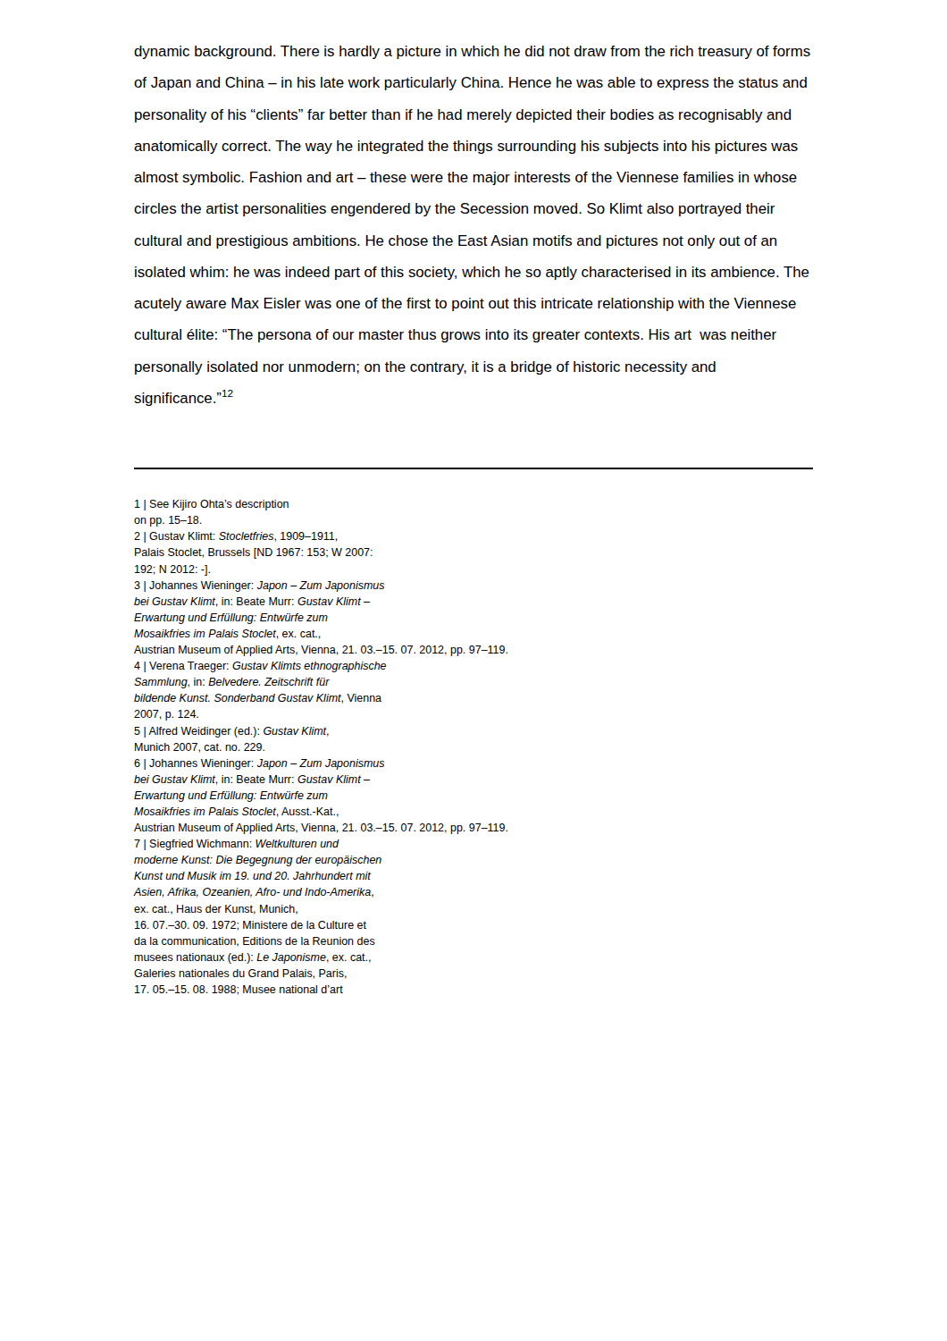dynamic background. There is hardly a picture in which he did not draw from the rich treasury of forms of Japan and China – in his late work particularly China. Hence he was able to express the status and personality of his “clients” far better than if he had merely depicted their bodies as recognisably and anatomically correct. The way he integrated the things surrounding his subjects into his pictures was almost symbolic. Fashion and art – these were the major interests of the Viennese families in whose circles the artist personalities engendered by the Secession moved. So Klimt also portrayed their cultural and prestigious ambitions. He chose the East Asian motifs and pictures not only out of an isolated whim: he was indeed part of this society, which he so aptly characterised in its ambience. The acutely aware Max Eisler was one of the first to point out this intricate relationship with the Viennese cultural élite: “The persona of our master thus grows into its greater contexts. His art was neither personally isolated nor unmodern; on the contrary, it is a bridge of historic necessity and significance.”12
1 | See Kijiro Ohta’s description
on pp. 15–18.
2 | Gustav Klimt: Stocletfries, 1909–1911,
Palais Stoclet, Brussels [ND 1967: 153; W 2007:
192; N 2012: -].
3 | Johannes Wieninger: Japon – Zum Japonismus
bei Gustav Klimt, in: Beate Murr: Gustav Klimt –
Erwartung und Erfüllung: Entwürfe zum
Mosaikfries im Palais Stoclet, ex. cat.,
Austrian Museum of Applied Arts, Vienna, 21. 03.–15. 07. 2012, pp. 97–119.
4 | Verena Traeger: Gustav Klimts ethnographische
Sammlung, in: Belvedere. Zeitschrift für
bildende Kunst. Sonderband Gustav Klimt, Vienna
2007, p. 124.
5 | Alfred Weidinger (ed.): Gustav Klimt,
Munich 2007, cat. no. 229.
6 | Johannes Wieninger: Japon – Zum Japonismus
bei Gustav Klimt, in: Beate Murr: Gustav Klimt –
Erwartung und Erfüllung: Entwürfe zum
Mosaikfries im Palais Stoclet, Ausst.-Kat.,
Austrian Museum of Applied Arts, Vienna, 21. 03.–15. 07. 2012, pp. 97–119.
7 | Siegfried Wichmann: Weltkulturen und
moderne Kunst: Die Begegnung der europäischen
Kunst und Musik im 19. und 20. Jahrhundert mit
Asien, Afrika, Ozeanien, Afro- und Indo-Amerika,
ex. cat., Haus der Kunst, Munich,
16. 07.–30. 09. 1972; Ministere de la Culture et
da la communication, Editions de la Reunion des
musees nationaux (ed.): Le Japonisme, ex. cat.,
Galeries nationales du Grand Palais, Paris,
17. 05.–15. 08. 1988; Musee national d’art